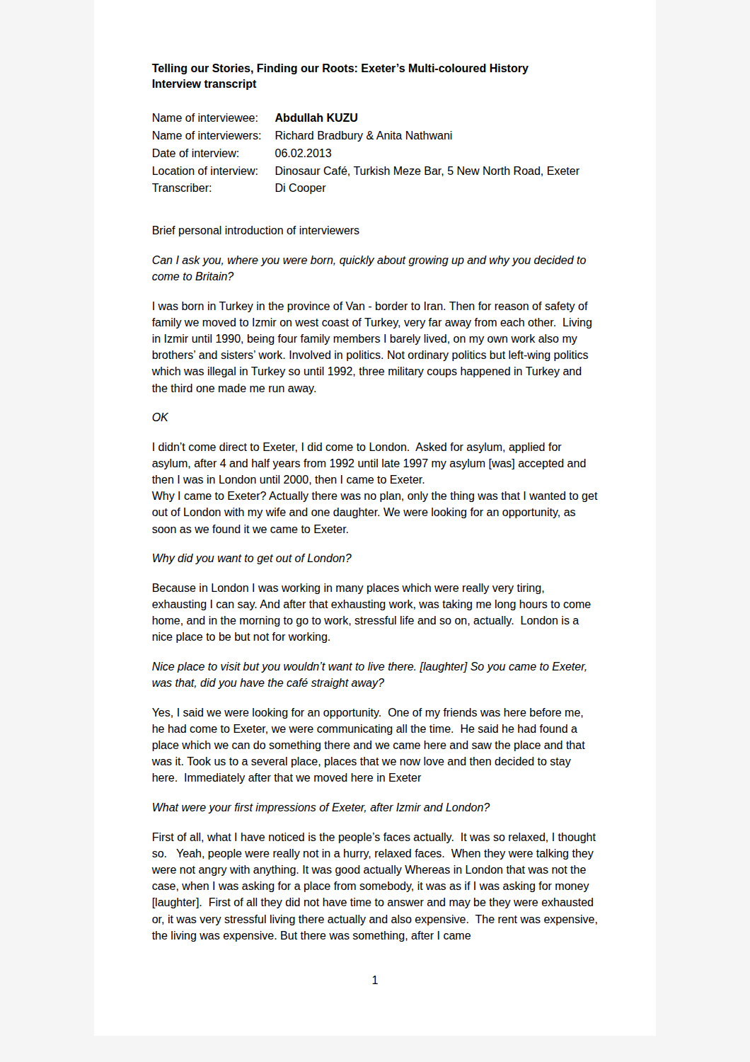Telling our Stories, Finding our Roots: Exeter’s Multi-coloured History
Interview transcript
| Name of interviewee: | Abdullah KUZU |
| Name of interviewers: | Richard Bradbury & Anita Nathwani |
| Date of interview: | 06.02.2013 |
| Location of interview: | Dinosaur Café, Turkish Meze Bar, 5 New North Road, Exeter |
| Transcriber: | Di Cooper |
Brief personal introduction of interviewers
Can I ask you, where you were born, quickly about growing up and why you decided to come to Britain?
I was born in Turkey in the province of Van - border to Iran. Then for reason of safety of family we moved to Izmir on west coast of Turkey, very far away from each other. Living in Izmir until 1990, being four family members I barely lived, on my own work also my brothers’ and sisters’ work. Involved in politics. Not ordinary politics but left-wing politics which was illegal in Turkey so until 1992, three military coups happened in Turkey and the third one made me run away.
OK
I didn’t come direct to Exeter, I did come to London. Asked for asylum, applied for asylum, after 4 and half years from 1992 until late 1997 my asylum [was] accepted and then I was in London until 2000, then I came to Exeter.
Why I came to Exeter? Actually there was no plan, only the thing was that I wanted to get out of London with my wife and one daughter. We were looking for an opportunity, as soon as we found it we came to Exeter.
Why did you want to get out of London?
Because in London I was working in many places which were really very tiring, exhausting I can say. And after that exhausting work, was taking me long hours to come home, and in the morning to go to work, stressful life and so on, actually. London is a nice place to be but not for working.
Nice place to visit but you wouldn’t want to live there. [laughter] So you came to Exeter, was that, did you have the café straight away?
Yes, I said we were looking for an opportunity. One of my friends was here before me, he had come to Exeter, we were communicating all the time. He said he had found a place which we can do something there and we came here and saw the place and that was it. Took us to a several place, places that we now love and then decided to stay here. Immediately after that we moved here in Exeter
What were your first impressions of Exeter, after Izmir and London?
First of all, what I have noticed is the people’s faces actually. It was so relaxed, I thought so. Yeah, people were really not in a hurry, relaxed faces. When they were talking they were not angry with anything. It was good actually Whereas in London that was not the case, when I was asking for a place from somebody, it was as if I was asking for money [laughter]. First of all they did not have time to answer and may be they were exhausted or, it was very stressful living there actually and also expensive. The rent was expensive, the living was expensive. But there was something, after I came
1